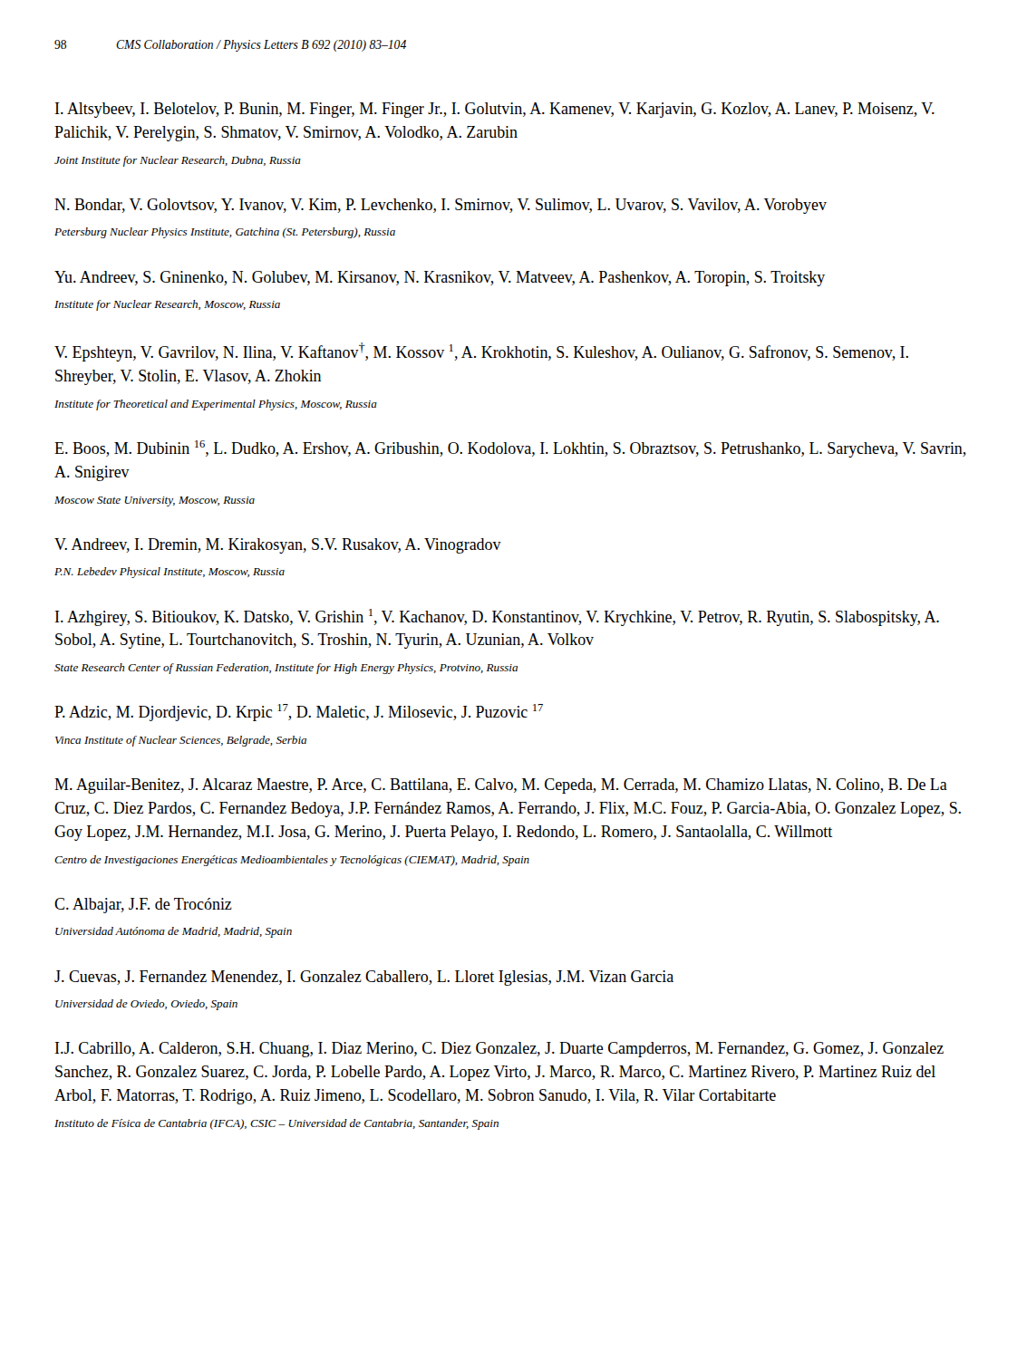98 CMS Collaboration / Physics Letters B 692 (2010) 83–104
I. Altsybeev, I. Belotelov, P. Bunin, M. Finger, M. Finger Jr., I. Golutvin, A. Kamenev, V. Karjavin, G. Kozlov, A. Lanev, P. Moisenz, V. Palichik, V. Perelygin, S. Shmatov, V. Smirnov, A. Volodko, A. Zarubin
Joint Institute for Nuclear Research, Dubna, Russia
N. Bondar, V. Golovtsov, Y. Ivanov, V. Kim, P. Levchenko, I. Smirnov, V. Sulimov, L. Uvarov, S. Vavilov, A. Vorobyev
Petersburg Nuclear Physics Institute, Gatchina (St. Petersburg), Russia
Yu. Andreev, S. Gninenko, N. Golubev, M. Kirsanov, N. Krasnikov, V. Matveev, A. Pashenkov, A. Toropin, S. Troitsky
Institute for Nuclear Research, Moscow, Russia
V. Epshteyn, V. Gavrilov, N. Ilina, V. Kaftanov†, M. Kossov 1, A. Krokhotin, S. Kuleshov, A. Oulianov, G. Safronov, S. Semenov, I. Shreyber, V. Stolin, E. Vlasov, A. Zhokin
Institute for Theoretical and Experimental Physics, Moscow, Russia
E. Boos, M. Dubinin 16, L. Dudko, A. Ershov, A. Gribushin, O. Kodolova, I. Lokhtin, S. Obraztsov, S. Petrushanko, L. Sarycheva, V. Savrin, A. Snigirev
Moscow State University, Moscow, Russia
V. Andreev, I. Dremin, M. Kirakosyan, S.V. Rusakov, A. Vinogradov
P.N. Lebedev Physical Institute, Moscow, Russia
I. Azhgirey, S. Bitioukov, K. Datsko, V. Grishin 1, V. Kachanov, D. Konstantinov, V. Krychkine, V. Petrov, R. Ryutin, S. Slabospitsky, A. Sobol, A. Sytine, L. Tourtchanovitch, S. Troshin, N. Tyurin, A. Uzunian, A. Volkov
State Research Center of Russian Federation, Institute for High Energy Physics, Protvino, Russia
P. Adzic, M. Djordjevic, D. Krpic 17, D. Maletic, J. Milosevic, J. Puzovic 17
Vinca Institute of Nuclear Sciences, Belgrade, Serbia
M. Aguilar-Benitez, J. Alcaraz Maestre, P. Arce, C. Battilana, E. Calvo, M. Cepeda, M. Cerrada, M. Chamizo Llatas, N. Colino, B. De La Cruz, C. Diez Pardos, C. Fernandez Bedoya, J.P. Fernández Ramos, A. Ferrando, J. Flix, M.C. Fouz, P. Garcia-Abia, O. Gonzalez Lopez, S. Goy Lopez, J.M. Hernandez, M.I. Josa, G. Merino, J. Puerta Pelayo, I. Redondo, L. Romero, J. Santaolalla, C. Willmott
Centro de Investigaciones Energéticas Medioambientales y Tecnológicas (CIEMAT), Madrid, Spain
C. Albajar, J.F. de Trocóniz
Universidad Autónoma de Madrid, Madrid, Spain
J. Cuevas, J. Fernandez Menendez, I. Gonzalez Caballero, L. Lloret Iglesias, J.M. Vizan Garcia
Universidad de Oviedo, Oviedo, Spain
I.J. Cabrillo, A. Calderon, S.H. Chuang, I. Diaz Merino, C. Diez Gonzalez, J. Duarte Campderros, M. Fernandez, G. Gomez, J. Gonzalez Sanchez, R. Gonzalez Suarez, C. Jorda, P. Lobelle Pardo, A. Lopez Virto, J. Marco, R. Marco, C. Martinez Rivero, P. Martinez Ruiz del Arbol, F. Matorras, T. Rodrigo, A. Ruiz Jimeno, L. Scodellaro, M. Sobron Sanudo, I. Vila, R. Vilar Cortabitarte
Instituto de Física de Cantabria (IFCA), CSIC – Universidad de Cantabria, Santander, Spain